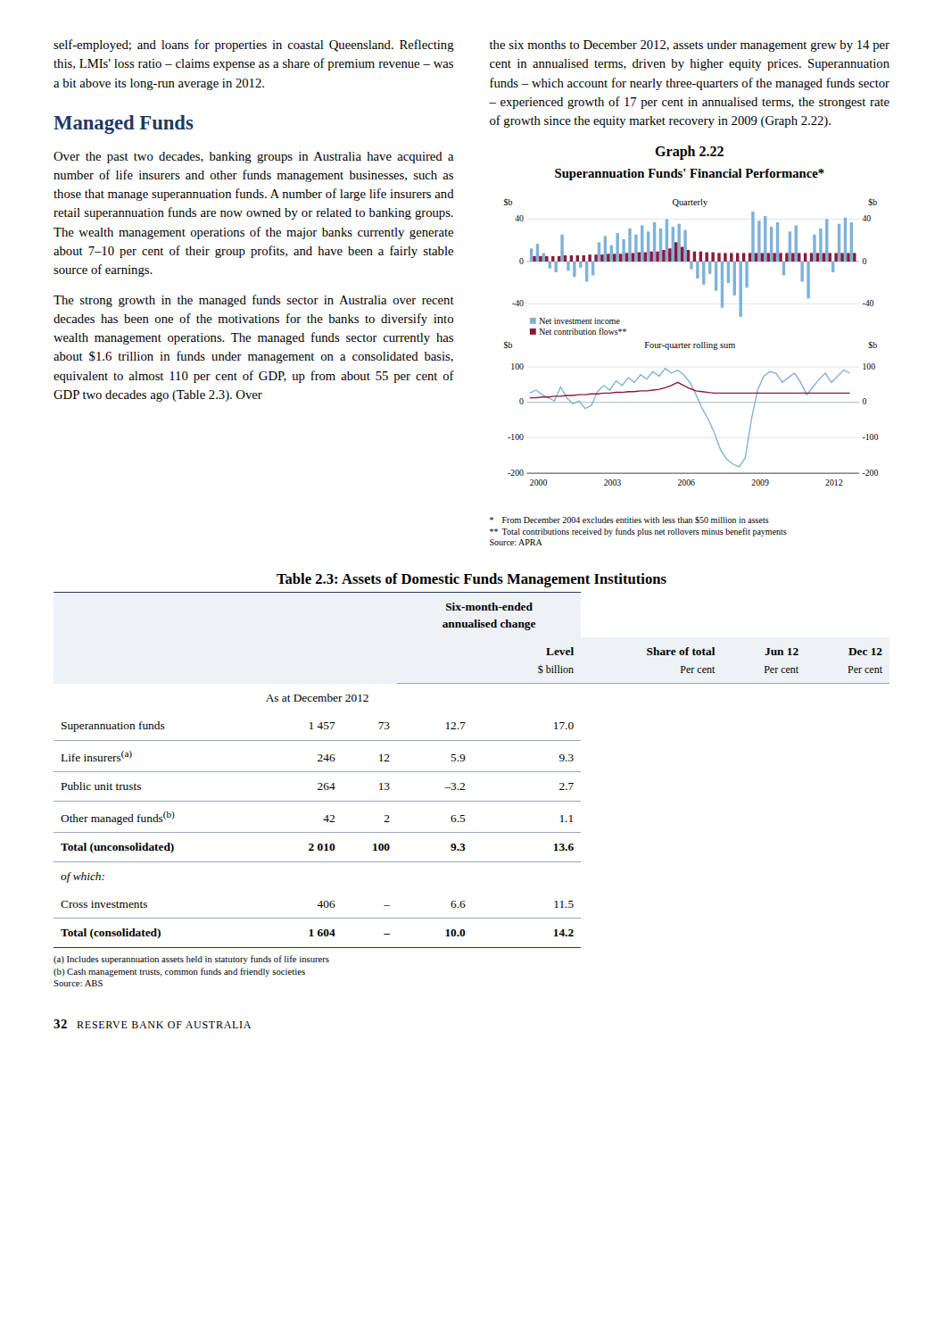self-employed; and loans for properties in coastal Queensland. Reflecting this, LMIs' loss ratio – claims expense as a share of premium revenue – was a bit above its long-run average in 2012.
Managed Funds
Over the past two decades, banking groups in Australia have acquired a number of life insurers and other funds management businesses, such as those that manage superannuation funds. A number of large life insurers and retail superannuation funds are now owned by or related to banking groups. The wealth management operations of the major banks currently generate about 7–10 per cent of their group profits, and have been a fairly stable source of earnings.
The strong growth in the managed funds sector in Australia over recent decades has been one of the motivations for the banks to diversify into wealth management operations. The managed funds sector currently has about $1.6 trillion in funds under management on a consolidated basis, equivalent to almost 110 per cent of GDP, up from about 55 per cent of GDP two decades ago (Table 2.3). Over
the six months to December 2012, assets under management grew by 14 per cent in annualised terms, driven by higher equity prices. Superannuation funds – which account for nearly three-quarters of the managed funds sector – experienced growth of 17 per cent in annualised terms, the strongest rate of growth since the equity market recovery in 2009 (Graph 2.22).
Graph 2.22
Superannuation Funds' Financial Performance*
$b $b Quarterly 40 0 -40 40 0 -40 Net investment income Net contribution flows** $b $b Four-quarter rolling sum 100 0 -100 -200 100 0 -100 -200 2000 2003 2006 2009 2012
*From December 2004 excludes entities with less than $50 million in assets
**Total contributions received by funds plus net rollovers minus benefit payments
Source: APRA
Table 2.3: Assets of Domestic Funds Management Institutions
| As at December 2012 |
| | | | Six-month-ended annualised change |
| | Level $ billion | Share of total Per cent | Jun 12 Per cent | Dec 12 Per cent |
| Superannuation funds | 1 457 | 73 | 12.7 | 17.0 |
| Life insurers (a) | 246 | 12 | 5.9 | 9.3 |
| Public unit trusts | 264 | 13 | –3.2 | 2.7 |
| Other managed funds (b) | 42 | 2 | 6.5 | 1.1 |
| Total (unconsolidated) | 2 010 | 100 | 9.3 | 13.6 |
| of which: | | | | |
| Cross investments | 406 | – | 6.6 | 11.5 |
| Total (consolidated) | 1 604 | – | 10.0 | 14.2 |
(a) Includes superannuation assets held in statutory funds of life insurers
(b) Cash management trusts, common funds and friendly societies
Source: ABS
32 RESERVE BANK OF AUSTRALIA